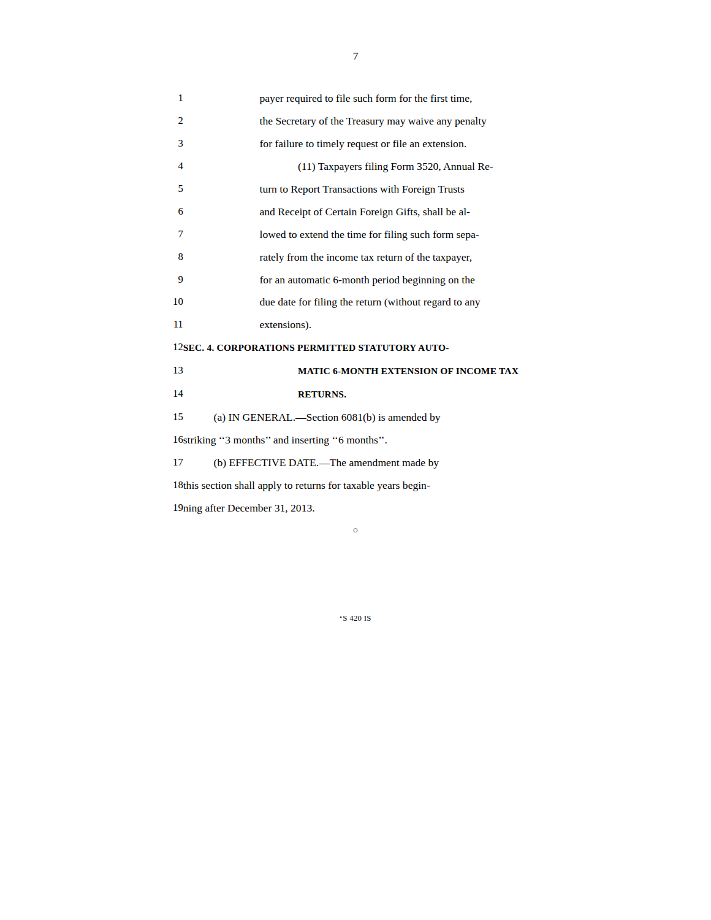7
| 1 | payer required to file such form for the first time, |
| 2 | the Secretary of the Treasury may waive any penalty |
| 3 | for failure to timely request or file an extension. |
| 4 | (11) Taxpayers filing Form 3520, Annual Re- |
| 5 | turn to Report Transactions with Foreign Trusts |
| 6 | and Receipt of Certain Foreign Gifts, shall be al- |
| 7 | lowed to extend the time for filing such form sepa- |
| 8 | rately from the income tax return of the taxpayer, |
| 9 | for an automatic 6-month period beginning on the |
| 10 | due date for filing the return (without regard to any |
| 11 | extensions). |
| 12 | SEC. 4. CORPORATIONS PERMITTED STATUTORY AUTO- |
| 13 | MATIC 6-MONTH EXTENSION OF INCOME TAX |
| 14 | RETURNS. |
| 15 | (a) I N G ENERAL .—Section 6081(b) is amended by |
| 16 | striking ‘‘3 months’’ and inserting ‘‘6 months’’. |
| 17 | (b) E FFECTIVE D ATE .—The amendment made by |
| 18 | this section shall apply to returns for taxable years begin- |
| 19 | ning after December 31, 2013. |
○
•S 420 IS